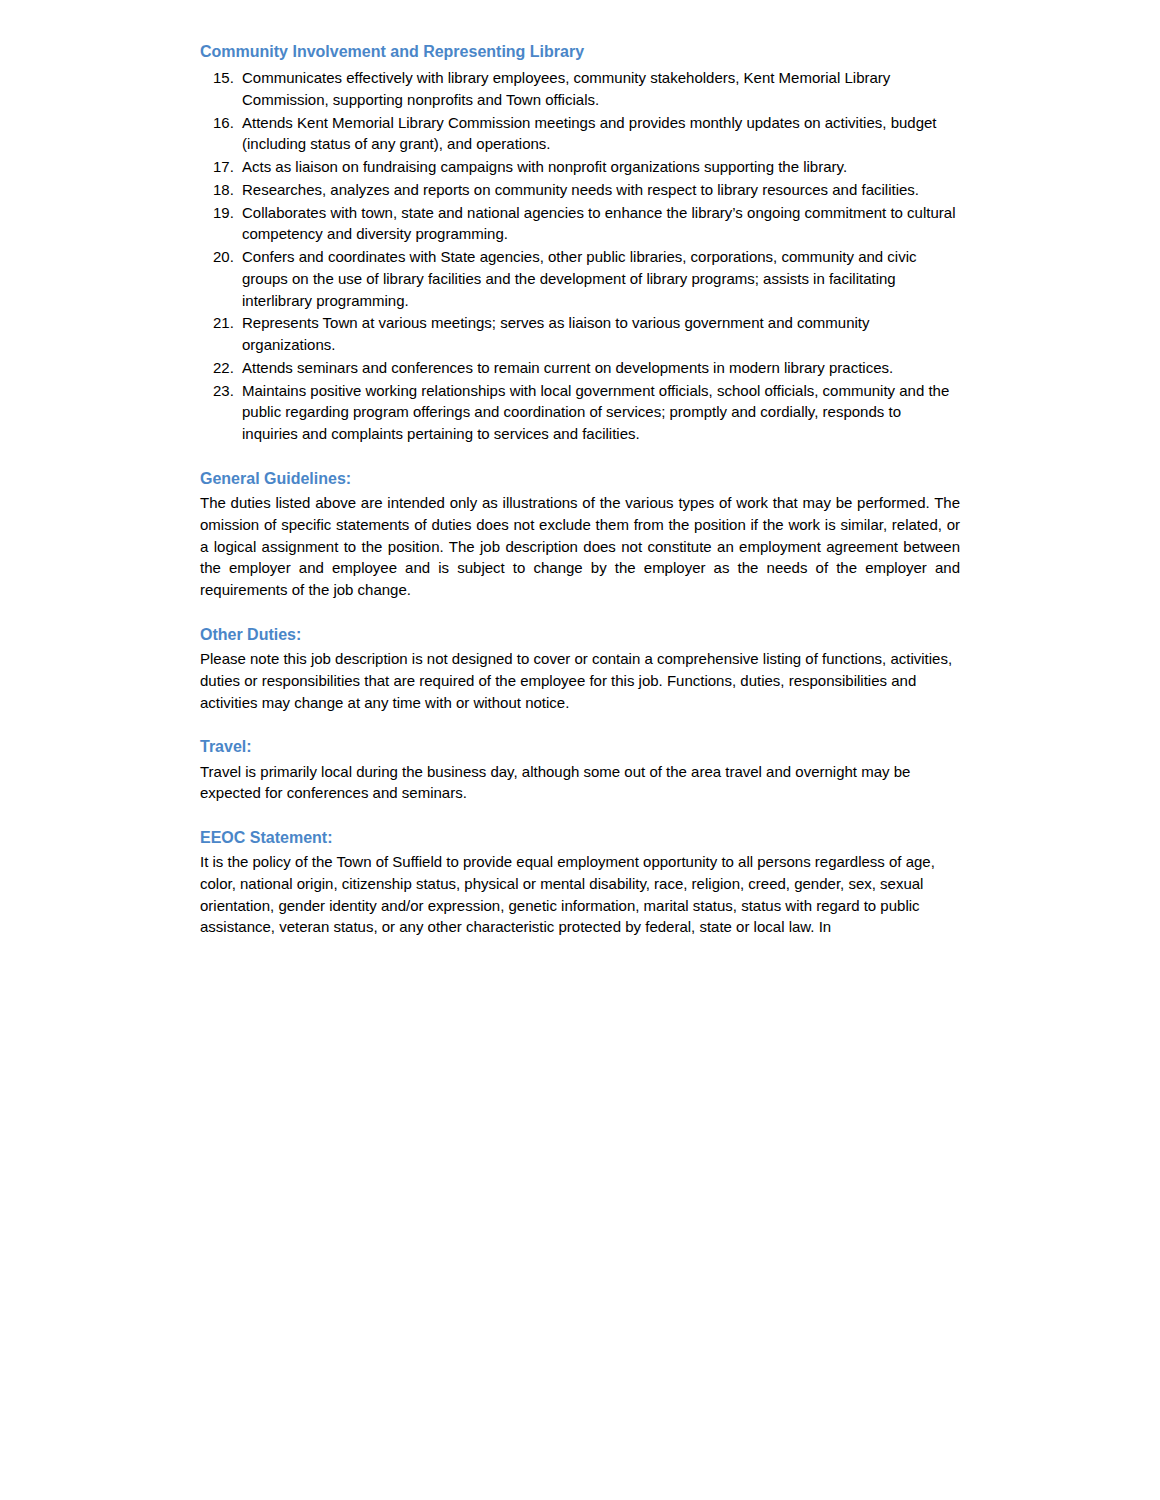Community Involvement and Representing Library
Communicates effectively with library employees, community stakeholders, Kent Memorial Library Commission, supporting nonprofits and Town officials.
Attends Kent Memorial Library Commission meetings and provides monthly updates on activities, budget (including status of any grant), and operations.
Acts as liaison on fundraising campaigns with nonprofit organizations supporting the library.
Researches, analyzes and reports on community needs with respect to library resources and facilities.
Collaborates with town, state and national agencies to enhance the library’s ongoing commitment to cultural competency and diversity programming.
Confers and coordinates with State agencies, other public libraries, corporations, community and civic groups on the use of library facilities and the development of library programs; assists in facilitating interlibrary programming.
Represents Town at various meetings; serves as liaison to various government and community organizations.
Attends seminars and conferences to remain current on developments in modern library practices.
Maintains positive working relationships with local government officials, school officials, community and the public regarding program offerings and coordination of services; promptly and cordially, responds to inquiries and complaints pertaining to services and facilities.
General Guidelines:
The duties listed above are intended only as illustrations of the various types of work that may be performed. The omission of specific statements of duties does not exclude them from the position if the work is similar, related, or a logical assignment to the position. The job description does not constitute an employment agreement between the employer and employee and is subject to change by the employer as the needs of the employer and requirements of the job change.
Other Duties:
Please note this job description is not designed to cover or contain a comprehensive listing of functions, activities, duties or responsibilities that are required of the employee for this job. Functions, duties, responsibilities and activities may change at any time with or without notice.
Travel:
Travel is primarily local during the business day, although some out of the area travel and overnight may be expected for conferences and seminars.
EEOC Statement:
It is the policy of the Town of Suffield to provide equal employment opportunity to all persons regardless of age, color, national origin, citizenship status, physical or mental disability, race, religion, creed, gender, sex, sexual orientation, gender identity and/or expression, genetic information, marital status, status with regard to public assistance, veteran status, or any other characteristic protected by federal, state or local law. In